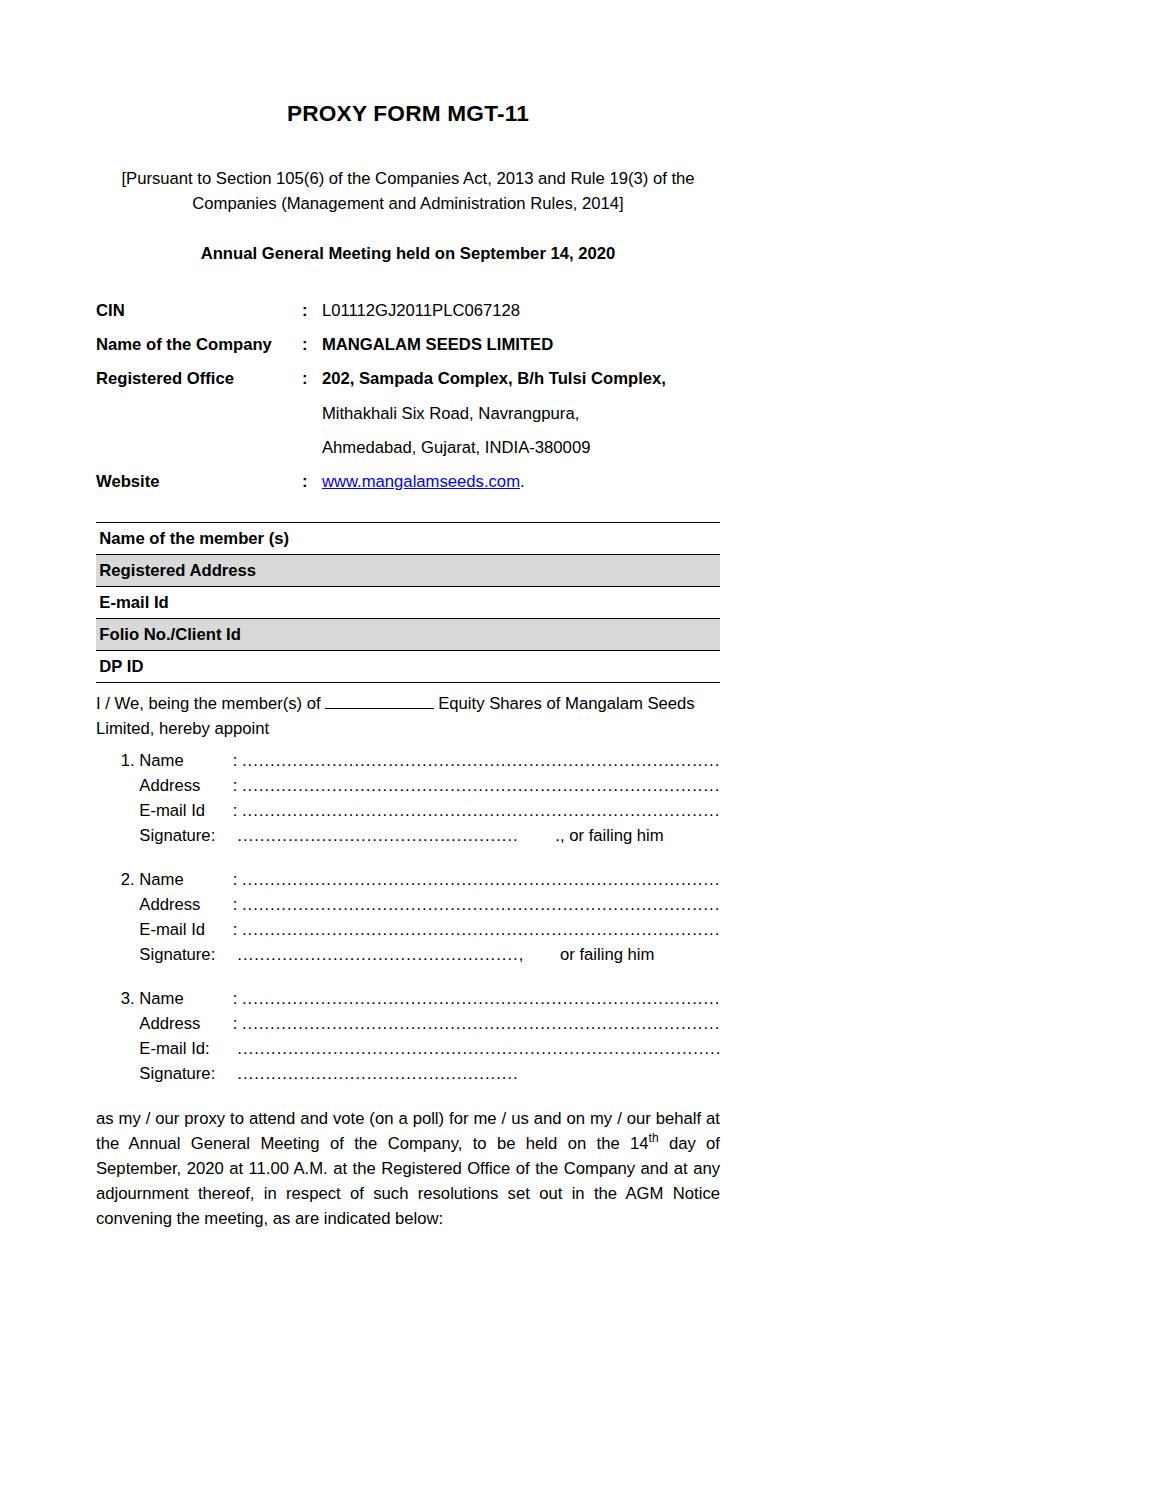PROXY FORM MGT-11
[Pursuant to Section 105(6) of the Companies Act, 2013 and Rule 19(3) of the Companies (Management and Administration Rules, 2014]
Annual General Meeting held on September 14, 2020
| CIN | : | L01112GJ2011PLC067128 |
| Name of the Company | : | MANGALAM SEEDS LIMITED |
| Registered Office | : | 202, Sampada Complex, B/h Tulsi Complex, |
| | | Mithakhali Six Road, Navrangpura, |
| | | Ahmedabad, Gujarat, INDIA-380009 |
| Website | : | www.mangalamseeds.com . |
| Name of the member (s) |
| Registered Address |
| E-mail Id |
| Folio No./Client Id |
| DP ID |
I / We, being the member(s) of Equity Shares of Mangalam Seeds Limited, hereby appoint
Name: ....................................................................................................... Address: ....................................................................................................... E-mail Id: ....................................................................................................... Signature: ..................................................., or failing him
Name: ....................................................................................................... Address: ....................................................................................................... E-mail Id: ....................................................................................................... Signature: ..................................................,or failing him
Name: .............................................................................................................. Address: ....................................................................................................... E-mail Id: ........................................................................................................ Signature: ..................................................
as my / our proxy to attend and vote (on a poll) for me / us and on my / our behalf at the Annual General Meeting of the Company, to be held on the 14th day of September, 2020 at 11.00 A.M. at the Registered Office of the Company and at any adjournment thereof, in respect of such resolutions set out in the AGM Notice convening the meeting, as are indicated below: